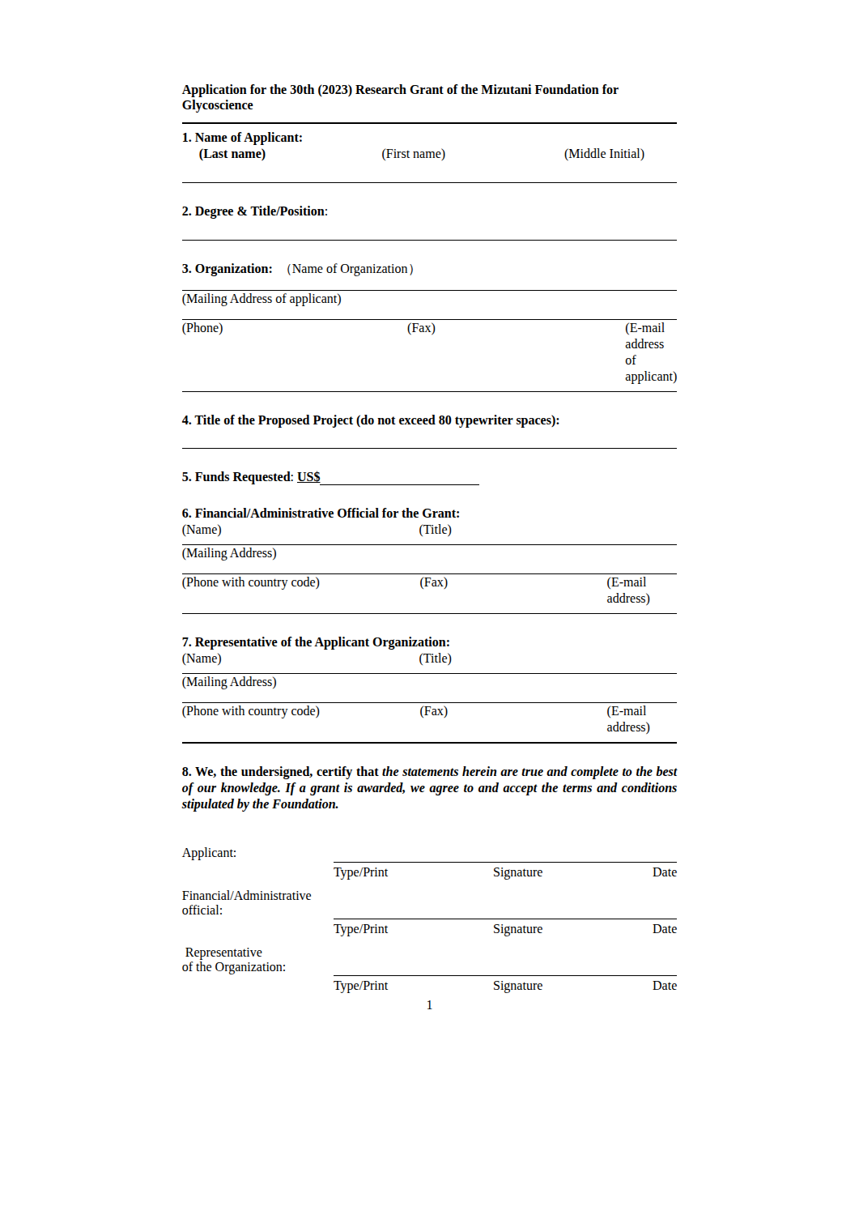Application for the 30th (2023) Research Grant of the Mizutani Foundation for Glycoscience
1. Name of Applicant:
(Last name) (First name) (Middle Initial)
2. Degree & Title/Position:
3. Organization: （Name of Organization）
(Mailing Address of applicant)
(Phone) (Fax) (E-mail address of applicant)
4. Title of the Proposed Project (do not exceed 80 typewriter spaces):
5. Funds Requested: US$
6. Financial/Administrative Official for the Grant:
(Name) (Title)
(Mailing Address)
(Phone with country code) (Fax) (E-mail address)
7. Representative of the Applicant Organization:
(Name) (Title)
(Mailing Address)
(Phone with country code) (Fax) (E-mail address)
8. We, the undersigned, certify that the statements herein are true and complete to the best of our knowledge. If a grant is awarded, we agree to and accept the terms and conditions stipulated by the Foundation.
Applicant:
Type/Print Signature Date
Financial/Administrative
official:
Type/Print Signature Date
Representative
of the Organization:
Type/Print Signature Date
1